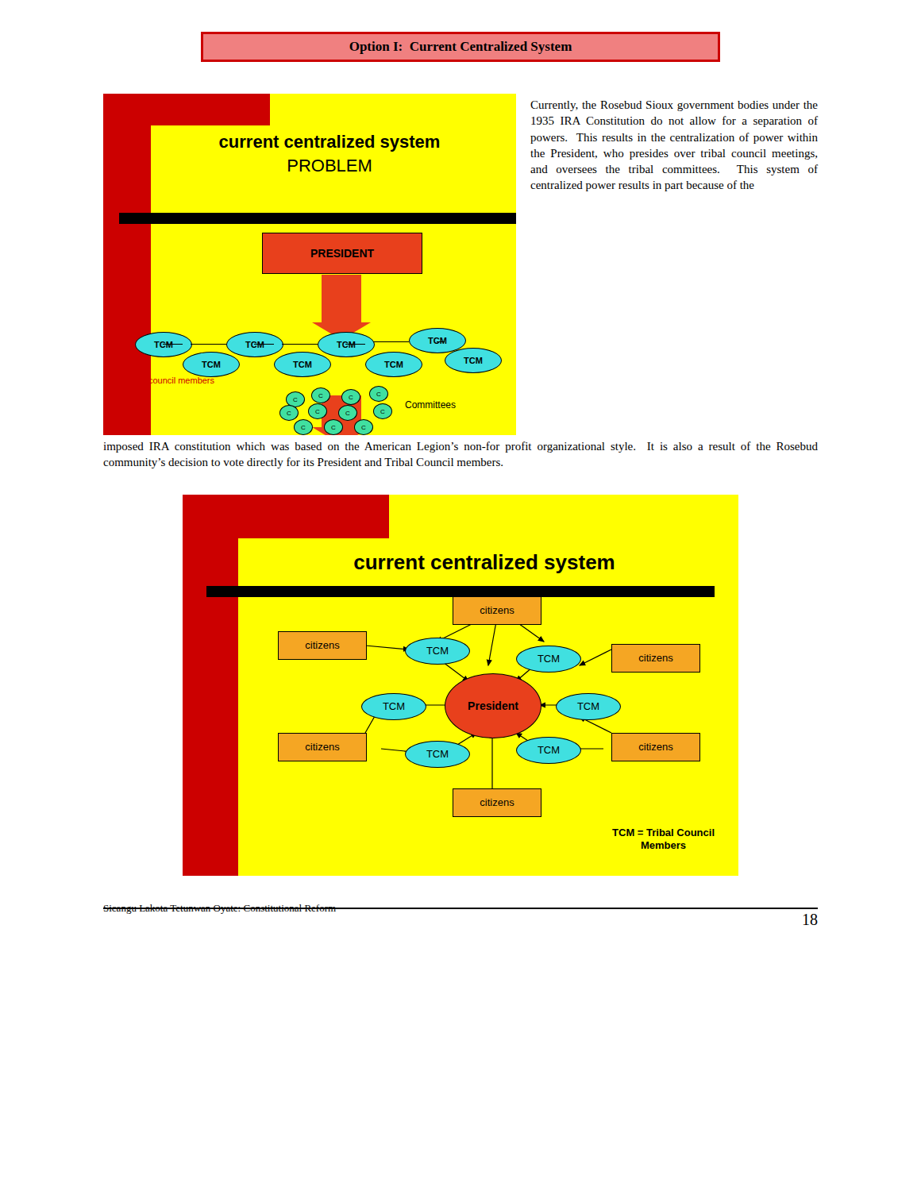Option I: Current Centralized System
current centralized system
PROBLEM
PRESIDENT
TCM
TCM
TCM
TCM
TCM
TCM
TCM
TCM
tribal council members
C
C
C
C
C
C
C
C
C
C
C
Committees
Currently, the Rosebud Sioux government bodies under the 1935 IRA Constitution do not allow for a separation of powers. This results in the centralization of power within the President, who presides over tribal council meetings, and oversees the tribal committees. This system of centralized power results in part because of the
imposed IRA constitution which was based on the American Legion’s non-for profit organizational style. It is also a result of the Rosebud community’s decision to vote directly for its President and Tribal Council members.
current centralized system
citizens
citizens
citizens
citizens
citizens
citizens
TCM
TCM
TCM
TCM
TCM
TCM
President
TCM = Tribal Council
Members
Sicangu Lakota Tetunwan Oyate: Constitutional Reform
18